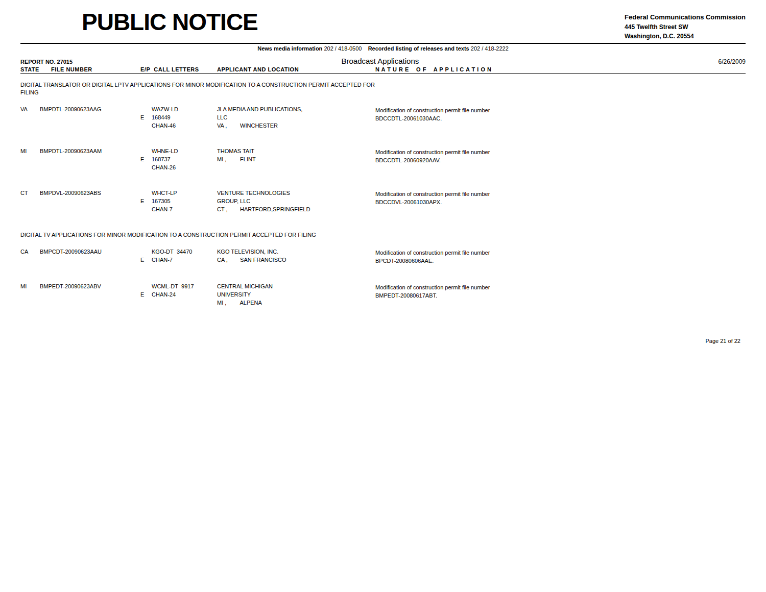PUBLIC NOTICE
Federal Communications Commission
445 Twelfth Street SW
Washington, D.C. 20554
News media information 202 / 418-0500 Recorded listing of releases and texts 202 / 418-2222
REPORT NO. 27015
Broadcast Applications
6/26/2009
STATE
FILE NUMBER
E/P CALL LETTERS
APPLICANT AND LOCATION
N A T U R E O F A P P L I C A T I O N
DIGITAL TRANSLATOR OR DIGITAL LPTV APPLICATIONS FOR MINOR MODIFICATION TO A CONSTRUCTION PERMIT ACCEPTED FOR
FILING
VA
BMPDTL-20090623AAG
E
WAZW-LD
168449
CHAN-46
JLA MEDIA AND PUBLICATIONS,
LLC
VA , WINCHESTER
Modification of construction permit file number
BDCCDTL-20061030AAC.
MI
BMPDTL-20090623AAM
E
WHNE-LD
168737
CHAN-26
THOMAS TAIT
MI , FLINT
Modification of construction permit file number
BDCCDTL-20060920AAV.
CT
BMPDVL-20090623ABS
E
WHCT-LP
167305
CHAN-7
VENTURE TECHNOLOGIES
GROUP, LLC
CT , HARTFORD,SPRINGFIELD
Modification of construction permit file number
BDCCDVL-20061030APX.
DIGITAL TV APPLICATIONS FOR MINOR MODIFICATION TO A CONSTRUCTION PERMIT ACCEPTED FOR FILING
CA
BMPCDT-20090623AAU
E
KGO-DT 34470
CHAN-7
KGO TELEVISION, INC.
CA , SAN FRANCISCO
Modification of construction permit file number
BPCDT-20080606AAE.
MI
BMPEDT-20090623ABV
E
WCML-DT 9917
CHAN-24
CENTRAL MICHIGAN
UNIVERSITY
MI , ALPENA
Modification of construction permit file number
BMPEDT-20080617ABT.
Page 21 of 22